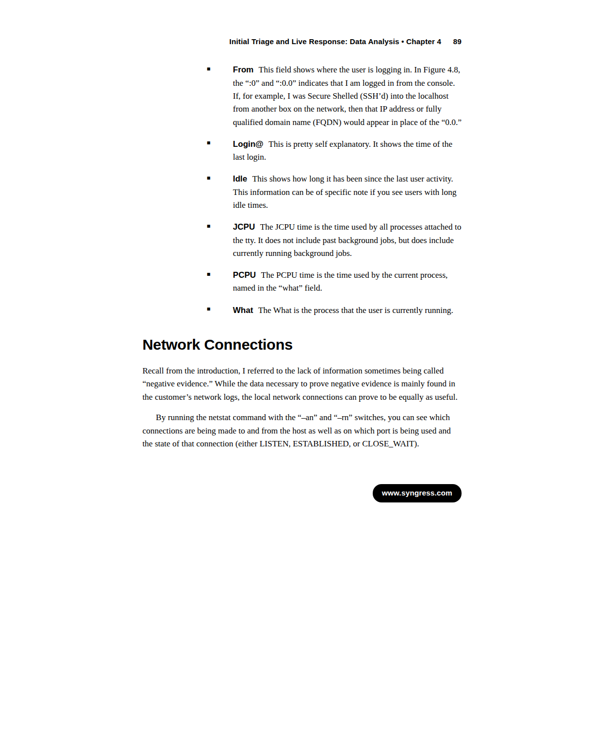Initial Triage and Live Response: Data Analysis • Chapter 489
From This field shows where the user is logging in. In Figure 4.8, the “:0” and “:0.0” indicates that I am logged in from the console. If, for example, I was Secure Shelled (SSH’d) into the localhost from another box on the network, then that IP address or fully qualified domain name (FQDN) would appear in place of the “0.0.”
Login@ This is pretty self explanatory. It shows the time of the last login.
Idle This shows how long it has been since the last user activity. This information can be of specific note if you see users with long idle times.
JCPU The JCPU time is the time used by all processes attached to the tty. It does not include past background jobs, but does include currently running background jobs.
PCPU The PCPU time is the time used by the current process, named in the “what” field.
What The What is the process that the user is currently running.
Network Connections
Recall from the introduction, I referred to the lack of information sometimes being called “negative evidence.” While the data necessary to prove negative evidence is mainly found in the customer’s network logs, the local network connections can prove to be equally as useful.
By running the netstat command with the “–an” and “–rn” switches, you can see which connections are being made to and from the host as well as on which port is being used and the state of that connection (either LISTEN, ESTABLISHED, or CLOSE_WAIT).
www.syngress.com